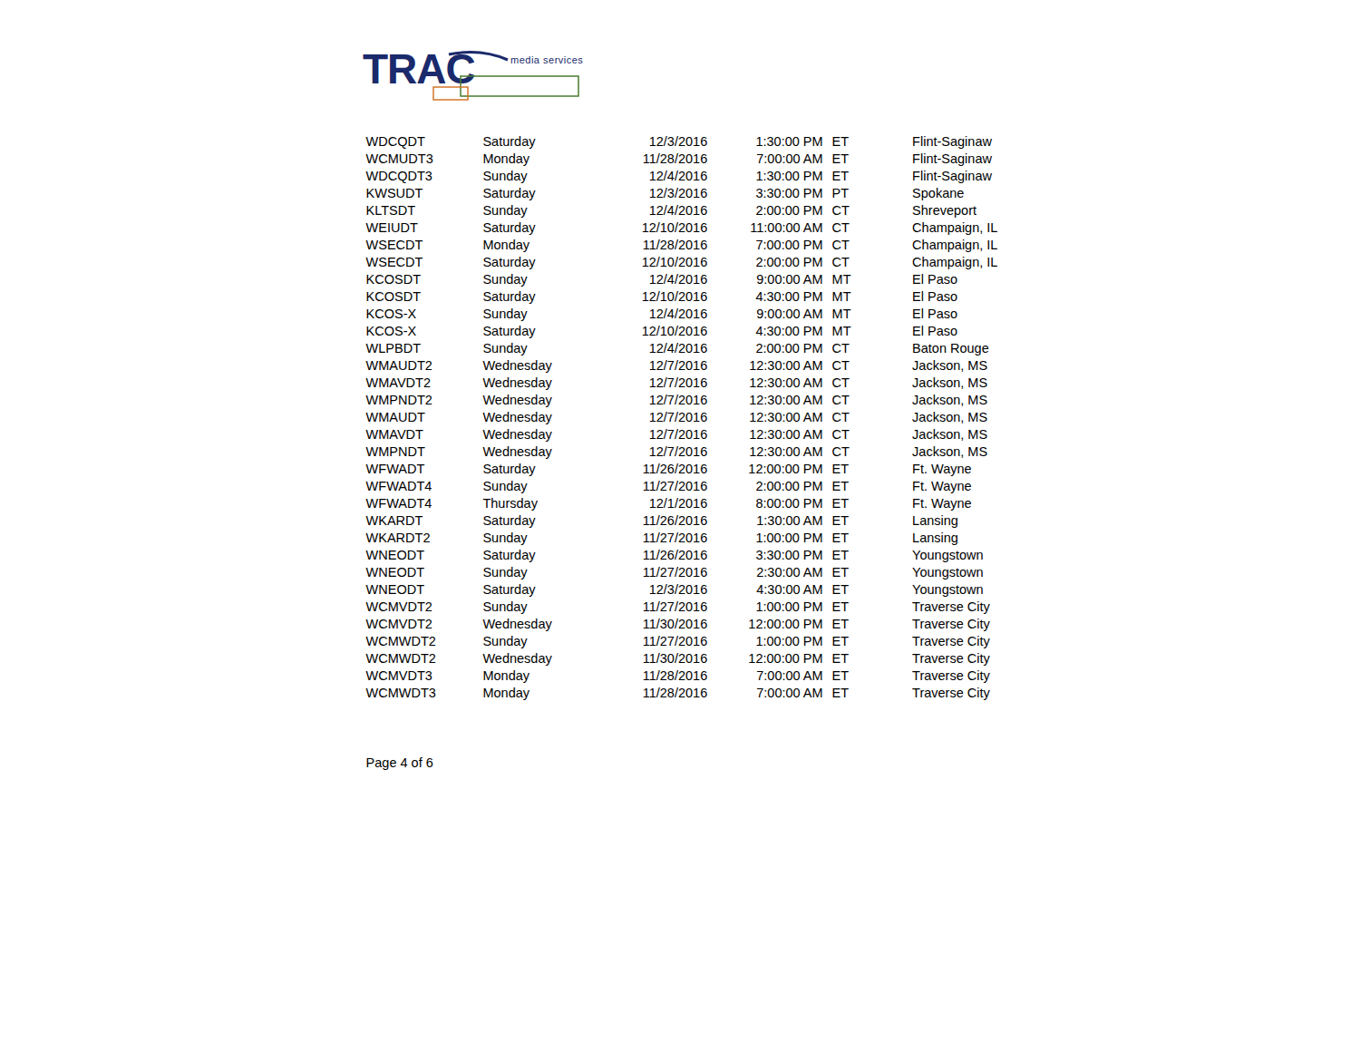TRAC media services
| WDCQDT | Saturday | 12/3/2016 | 1:30:00 PM | ET | Flint-Saginaw |
| WCMUDT3 | Monday | 11/28/2016 | 7:00:00 AM | ET | Flint-Saginaw |
| WDCQDT3 | Sunday | 12/4/2016 | 1:30:00 PM | ET | Flint-Saginaw |
| KWSUDT | Saturday | 12/3/2016 | 3:30:00 PM | PT | Spokane |
| KLTSDT | Sunday | 12/4/2016 | 2:00:00 PM | CT | Shreveport |
| WEIUDT | Saturday | 12/10/2016 | 11:00:00 AM | CT | Champaign, IL |
| WSECDT | Monday | 11/28/2016 | 7:00:00 PM | CT | Champaign, IL |
| WSECDT | Saturday | 12/10/2016 | 2:00:00 PM | CT | Champaign, IL |
| KCOSDT | Sunday | 12/4/2016 | 9:00:00 AM | MT | El Paso |
| KCOSDT | Saturday | 12/10/2016 | 4:30:00 PM | MT | El Paso |
| KCOS-X | Sunday | 12/4/2016 | 9:00:00 AM | MT | El Paso |
| KCOS-X | Saturday | 12/10/2016 | 4:30:00 PM | MT | El Paso |
| WLPBDT | Sunday | 12/4/2016 | 2:00:00 PM | CT | Baton Rouge |
| WMAUDT2 | Wednesday | 12/7/2016 | 12:30:00 AM | CT | Jackson, MS |
| WMAVDT2 | Wednesday | 12/7/2016 | 12:30:00 AM | CT | Jackson, MS |
| WMPNDT2 | Wednesday | 12/7/2016 | 12:30:00 AM | CT | Jackson, MS |
| WMAUDT | Wednesday | 12/7/2016 | 12:30:00 AM | CT | Jackson, MS |
| WMAVDT | Wednesday | 12/7/2016 | 12:30:00 AM | CT | Jackson, MS |
| WMPNDT | Wednesday | 12/7/2016 | 12:30:00 AM | CT | Jackson, MS |
| WFWADT | Saturday | 11/26/2016 | 12:00:00 PM | ET | Ft. Wayne |
| WFWADT4 | Sunday | 11/27/2016 | 2:00:00 PM | ET | Ft. Wayne |
| WFWADT4 | Thursday | 12/1/2016 | 8:00:00 PM | ET | Ft. Wayne |
| WKARDT | Saturday | 11/26/2016 | 1:30:00 AM | ET | Lansing |
| WKARDT2 | Sunday | 11/27/2016 | 1:00:00 PM | ET | Lansing |
| WNEODT | Saturday | 11/26/2016 | 3:30:00 PM | ET | Youngstown |
| WNEODT | Sunday | 11/27/2016 | 2:30:00 AM | ET | Youngstown |
| WNEODT | Saturday | 12/3/2016 | 4:30:00 AM | ET | Youngstown |
| WCMVDT2 | Sunday | 11/27/2016 | 1:00:00 PM | ET | Traverse City |
| WCMVDT2 | Wednesday | 11/30/2016 | 12:00:00 PM | ET | Traverse City |
| WCMWDT2 | Sunday | 11/27/2016 | 1:00:00 PM | ET | Traverse City |
| WCMWDT2 | Wednesday | 11/30/2016 | 12:00:00 PM | ET | Traverse City |
| WCMVDT3 | Monday | 11/28/2016 | 7:00:00 AM | ET | Traverse City |
| WCMWDT3 | Monday | 11/28/2016 | 7:00:00 AM | ET | Traverse City |
Page 4 of 6